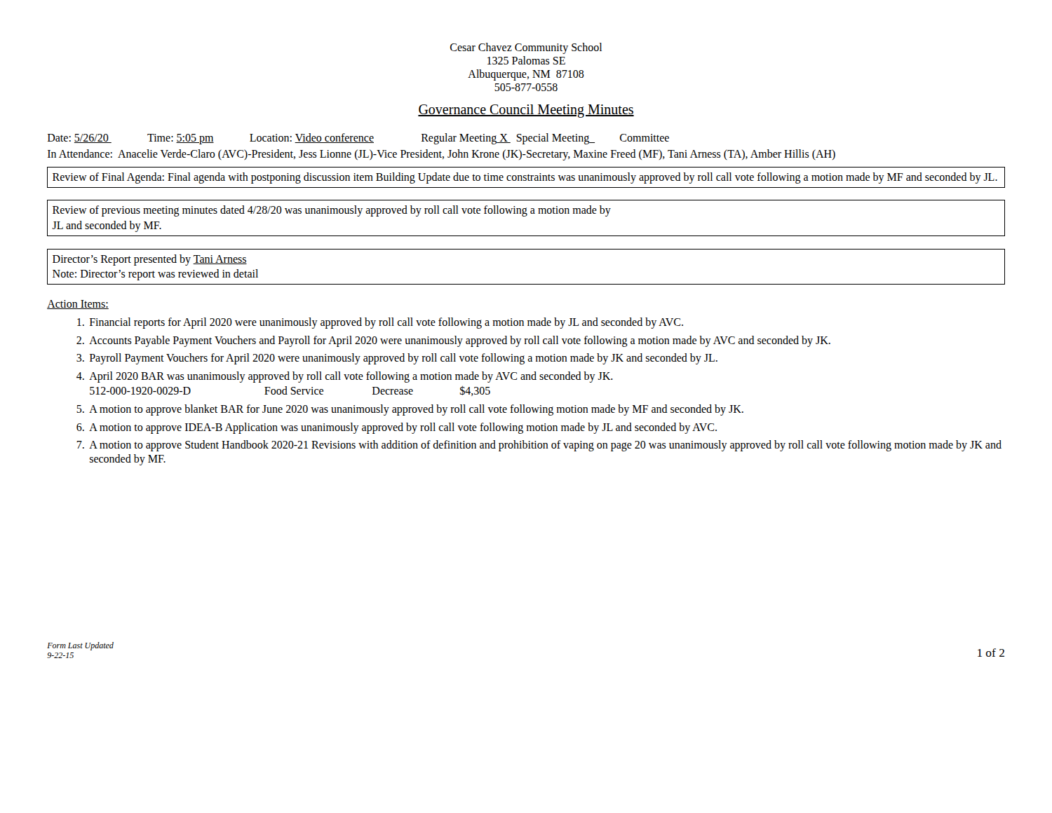Cesar Chavez Community School
1325 Palomas SE
Albuquerque, NM 87108
505-877-0558
Governance Council Meeting Minutes
Date: 5/26/20 Time: 5:05 pm Location: Video conference Regular Meeting X Special Meeting Committee In Attendance: Anacelie Verde-Claro (AVC)-President, Jess Lionne (JL)-Vice President, John Krone (JK)-Secretary, Maxine Freed (MF), Tani Arness (TA), Amber Hillis (AH)
Review of Final Agenda: Final agenda with postponing discussion item Building Update due to time constraints was unanimously approved by roll call vote following a motion made by MF and seconded by JL.
Review of previous meeting minutes dated 4/28/20 was unanimously approved by roll call vote following a motion made by
JL and seconded by MF.
Director’s Report presented by Tani Arness
Note: Director’s report was reviewed in detail
Action Items:
Financial reports for April 2020 were unanimously approved by roll call vote following a motion made by JL and seconded by AVC.
Accounts Payable Payment Vouchers and Payroll for April 2020 were unanimously approved by roll call vote following a motion made by AVC and seconded by JK.
Payroll Payment Vouchers for April 2020 were unanimously approved by roll call vote following a motion made by JK and seconded by JL.
April 2020 BAR was unanimously approved by roll call vote following a motion made by AVC and seconded by JK. 512-000-1920-0029-D Food Service Decrease$4,305
A motion to approve blanket BAR for June 2020 was unanimously approved by roll call vote following motion made by MF and seconded by JK.
A motion to approve IDEA-B Application was unanimously approved by roll call vote following motion made by JL and seconded by AVC.
A motion to approve Student Handbook 2020-21 Revisions with addition of definition and prohibition of vaping on page 20 was unanimously approved by roll call vote following motion made by JK and seconded by MF.
Form Last Updated
9-22-15
1 of 2